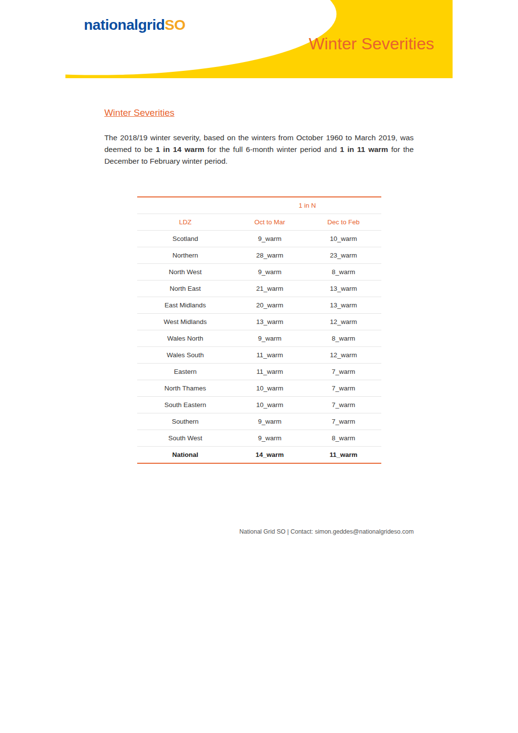national grid SO
Winter Severities
Winter Severities
The 2018/19 winter severity, based on the winters from October 1960 to March 2019, was deemed to be 1 in 14 warm for the full 6-month winter period and 1 in 11 warm for the December to February winter period.
| | 1 in N |
| --- | --- |
| LDZ | Oct to Mar | Dec to Feb |
| Scotland | 9_warm | 10_warm |
| Northern | 28_warm | 23_warm |
| North West | 9_warm | 8_warm |
| North East | 21_warm | 13_warm |
| East Midlands | 20_warm | 13_warm |
| West Midlands | 13_warm | 12_warm |
| Wales North | 9_warm | 8_warm |
| Wales South | 11_warm | 12_warm |
| Eastern | 11_warm | 7_warm |
| North Thames | 10_warm | 7_warm |
| South Eastern | 10_warm | 7_warm |
| Southern | 9_warm | 7_warm |
| South West | 9_warm | 8_warm |
| National | 14_warm | 11_warm |
National Grid SO | Contact: simon.geddes@nationalgrideso.com